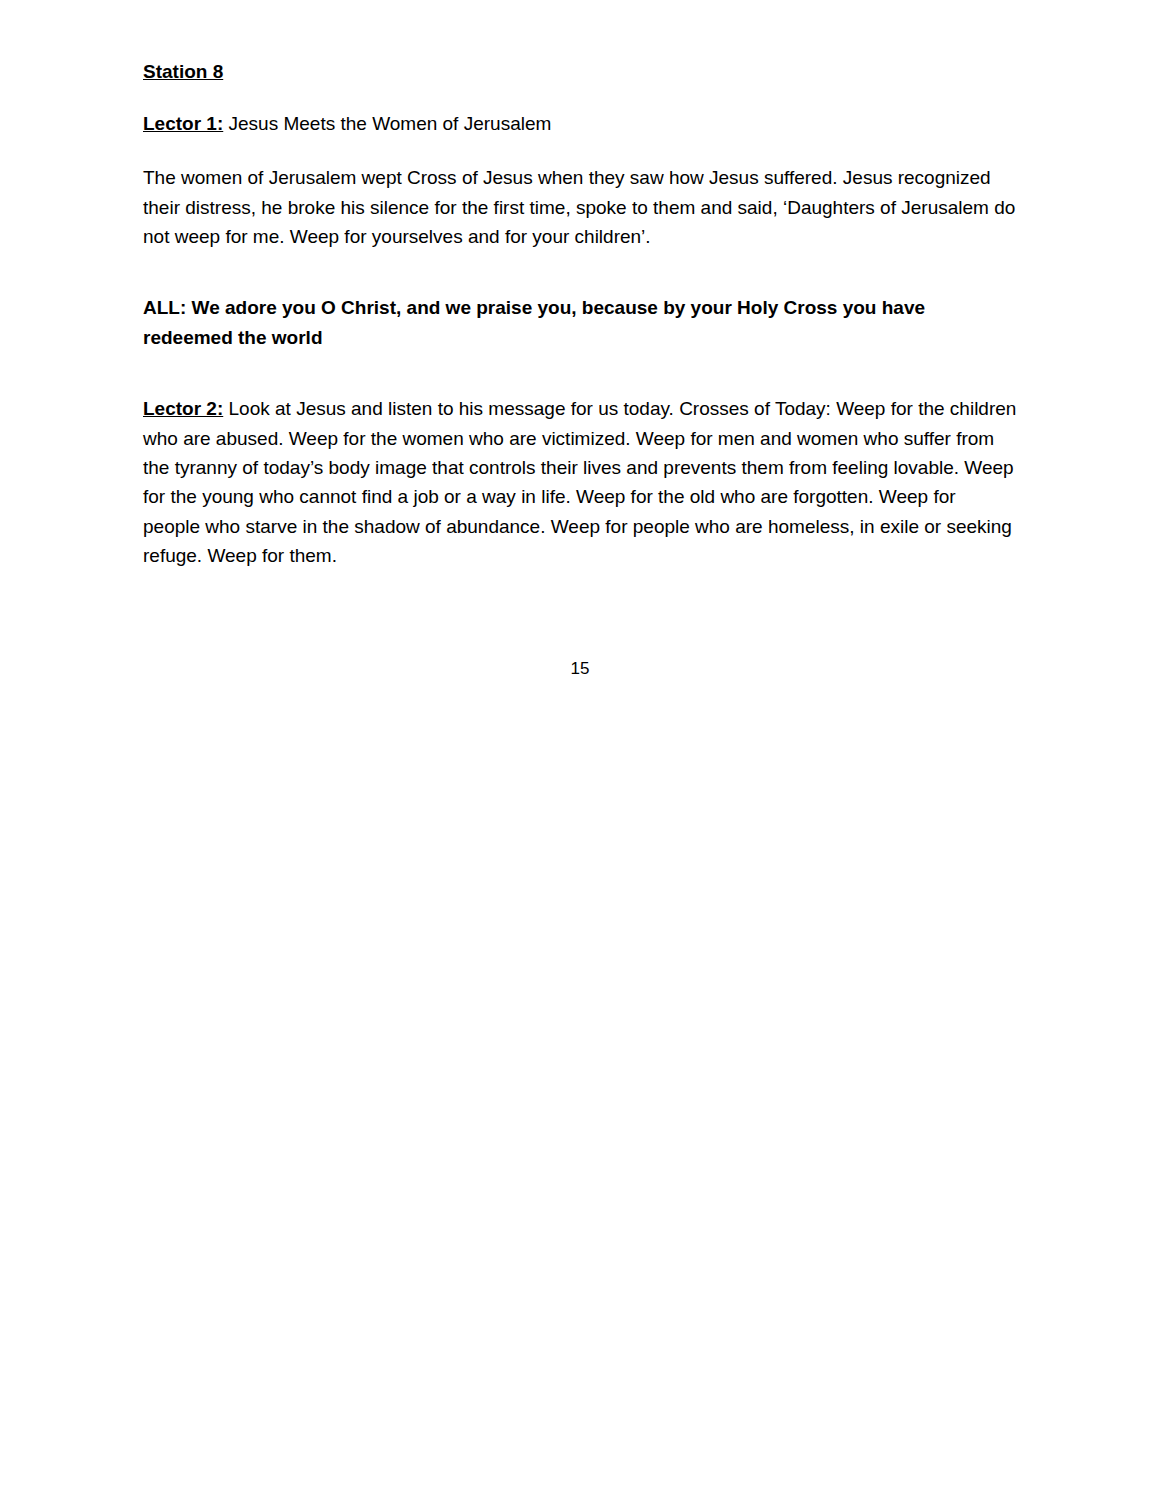Station 8
Lector 1: Jesus Meets the Women of Jerusalem
The women of Jerusalem wept Cross of Jesus when they saw how Jesus suffered. Jesus recognized their distress, he broke his silence for the first time, spoke to them and said, ‘Daughters of Jerusalem do not weep for me. Weep for yourselves and for your children’.
ALL: We adore you O Christ, and we praise you, because by your Holy Cross you have redeemed the world
Lector 2: Look at Jesus and listen to his message for us today. Crosses of Today: Weep for the children who are abused. Weep for the women who are victimized. Weep for men and women who suffer from the tyranny of today’s body image that controls their lives and prevents them from feeling lovable. Weep for the young who cannot find a job or a way in life. Weep for the old who are forgotten. Weep for people who starve in the shadow of abundance. Weep for people who are homeless, in exile or seeking refuge. Weep for them.
15